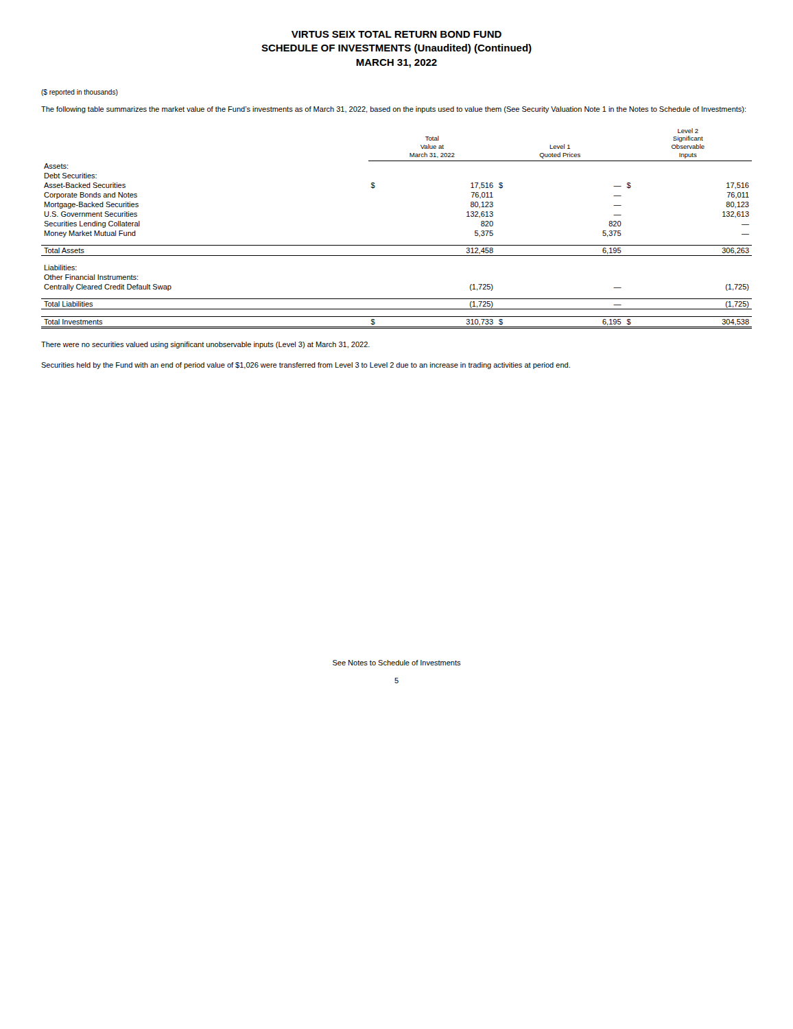VIRTUS SEIX TOTAL RETURN BOND FUND
SCHEDULE OF INVESTMENTS (Unaudited) (Continued)
MARCH 31, 2022
($ reported in thousands)
The following table summarizes the market value of the Fund’s investments as of March 31, 2022, based on the inputs used to value them (See Security Valuation Note 1 in the Notes to Schedule of Investments):
| | Total Value at March 31, 2022 | Level 1 Quoted Prices | Level 2 Significant Observable Inputs |
| --- | --- | --- | --- |
| Assets: | | | | | | |
| Debt Securities: | | | | | | |
| Asset-Backed Securities | $ | 17,516 | $ | — | $ | 17,516 |
| Corporate Bonds and Notes | | 76,011 | | — | | 76,011 |
| Mortgage-Backed Securities | | 80,123 | | — | | 80,123 |
| U.S. Government Securities | | 132,613 | | — | | 132,613 |
| Securities Lending Collateral | | 820 | | 820 | | — |
| Money Market Mutual Fund | | 5,375 | | 5,375 | | — |
| Total Assets | | 312,458 | | 6,195 | | 306,263 |
| Liabilities: | | | | | | |
| Other Financial Instruments: | | | | | | |
| Centrally Cleared Credit Default Swap | | (1,725) | | — | | (1,725) |
| Total Liabilities | | (1,725) | | — | | (1,725) |
| Total Investments | $ | 310,733 | $ | 6,195 | $ | 304,538 |
There were no securities valued using significant unobservable inputs (Level 3) at March 31, 2022.
Securities held by the Fund with an end of period value of $1,026 were transferred from Level 3 to Level 2 due to an increase in trading activities at period end.
See Notes to Schedule of Investments
5